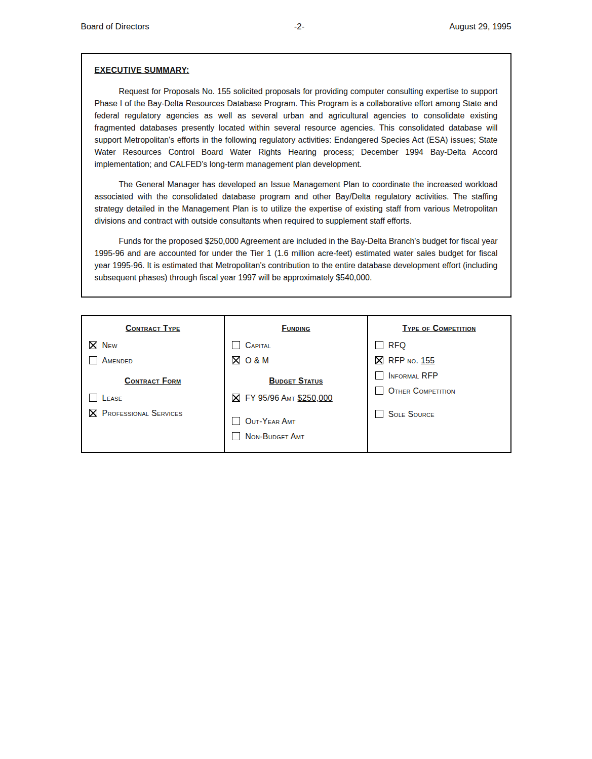Board of Directors -2- August 29, 1995
EXECUTIVE SUMMARY:
Request for Proposals No. 155 solicited proposals for providing computer consulting expertise to support Phase I of the Bay-Delta Resources Database Program. This Program is a collaborative effort among State and federal regulatory agencies as well as several urban and agricultural agencies to consolidate existing fragmented databases presently located within several resource agencies. This consolidated database will support Metropolitan's efforts in the following regulatory activities: Endangered Species Act (ESA) issues; State Water Resources Control Board Water Rights Hearing process; December 1994 Bay-Delta Accord implementation; and CALFED's long-term management plan development.
The General Manager has developed an Issue Management Plan to coordinate the increased workload associated with the consolidated database program and other Bay/Delta regulatory activities. The staffing strategy detailed in the Management Plan is to utilize the expertise of existing staff from various Metropolitan divisions and contract with outside consultants when required to supplement staff efforts.
Funds for the proposed $250,000 Agreement are included in the Bay-Delta Branch's budget for fiscal year 1995-96 and are accounted for under the Tier 1 (1.6 million acre-feet) estimated water sales budget for fiscal year 1995-96. It is estimated that Metropolitan's contribution to the entire database development effort (including subsequent phases) through fiscal year 1997 will be approximately $540,000.
| Contract Type New Amended Contract Form Lease Professional Services | Funding Capital O & M Budget Status FY 95/96 Amt $250,000 Out-Year Amt Non-Budget Amt | Type of Competition RFQ RFP no. 155 Informal RFP Other Competition Sole Source |